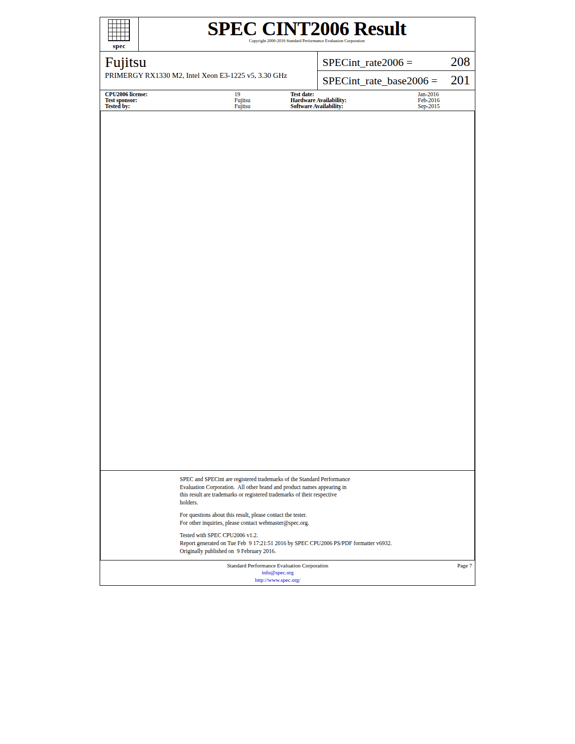spec
SPEC CINT2006 Result
Copyright 2006-2016 Standard Performance Evaluation Corporation
Fujitsu
PRIMERGY RX1330 M2, Intel Xeon E3-1225 v5, 3.30 GHz
SPECint_rate2006 = 208
SPECint_rate_base2006 = 201
| CPU2006 license: | 19 |
| Test sponsor: | Fujitsu |
| Tested by: | Fujitsu |
| Test date: | Jan-2016 |
| Hardware Availability: | Feb-2016 |
| Software Availability: | Sep-2015 |
SPEC and SPECint are registered trademarks of the Standard Performance
Evaluation Corporation. All other brand and product names appearing in
this result are trademarks or registered trademarks of their respective
holders.
For questions about this result, please contact the tester.
For other inquiries, please contact webmaster@spec.org.
Tested with SPEC CPU2006 v1.2.
Report generated on Tue Feb 9 17:21:51 2016 by SPEC CPU2006 PS/PDF formatter v6932.
Originally published on 9 February 2016.
Standard Performance Evaluation Corporation
info@spec.org
http://www.spec.org/
Page 7